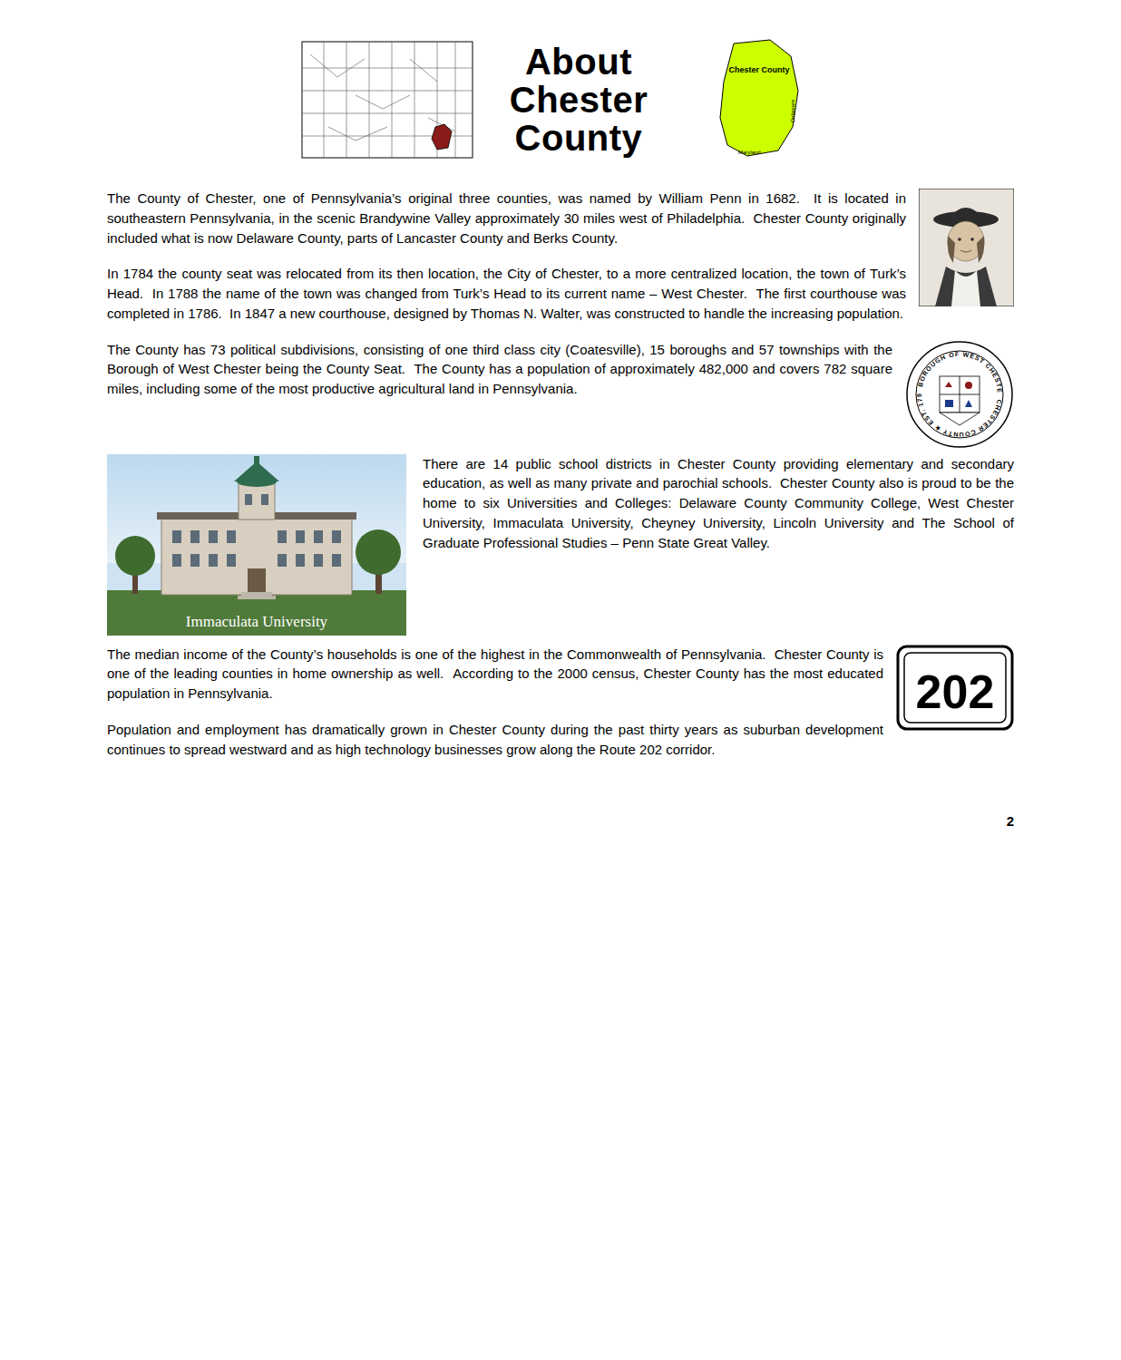About
Chester
County
Chester County Maryland Delaware
The County of Chester, one of Pennsylvania’s original three counties, was named by William Penn in 1682. It is located in southeastern Pennsylvania, in the scenic Brandywine Valley approximately 30 miles west of Philadelphia. Chester County originally included what is now Delaware County, parts of Lancaster County and Berks County.
In 1784 the county seat was relocated from its then location, the City of Chester, to a more centralized location, the town of Turk’s Head. In 1788 the name of the town was changed from Turk’s Head to its current name – West Chester. The first courthouse was completed in 1786. In 1847 a new courthouse, designed by Thomas N. Walter, was constructed to handle the increasing population.
BOROUGH OF WEST CHESTER CHESTER COUNTY ★ EST. 1799 ★ PENNSYLVANIA
The County has 73 political subdivisions, consisting of one third class city (Coatesville), 15 boroughs and 57 townships with the Borough of West Chester being the County Seat. The County has a population of approximately 482,000 and covers 782 square miles, including some of the most productive agricultural land in Pennsylvania.
Immaculata University
There are 14 public school districts in Chester County providing elementary and secondary education, as well as many private and parochial schools. Chester County also is proud to be the home to six Universities and Colleges: Delaware County Community College, West Chester University, Immaculata University, Cheyney University, Lincoln University and The School of Graduate Professional Studies – Penn State Great Valley.
202
The median income of the County’s households is one of the highest in the Commonwealth of Pennsylvania. Chester County is one of the leading counties in home ownership as well. According to the 2000 census, Chester County has the most educated population in Pennsylvania.
Population and employment has dramatically grown in Chester County during the past thirty years as suburban development continues to spread westward and as high technology businesses grow along the Route 202 corridor.
2